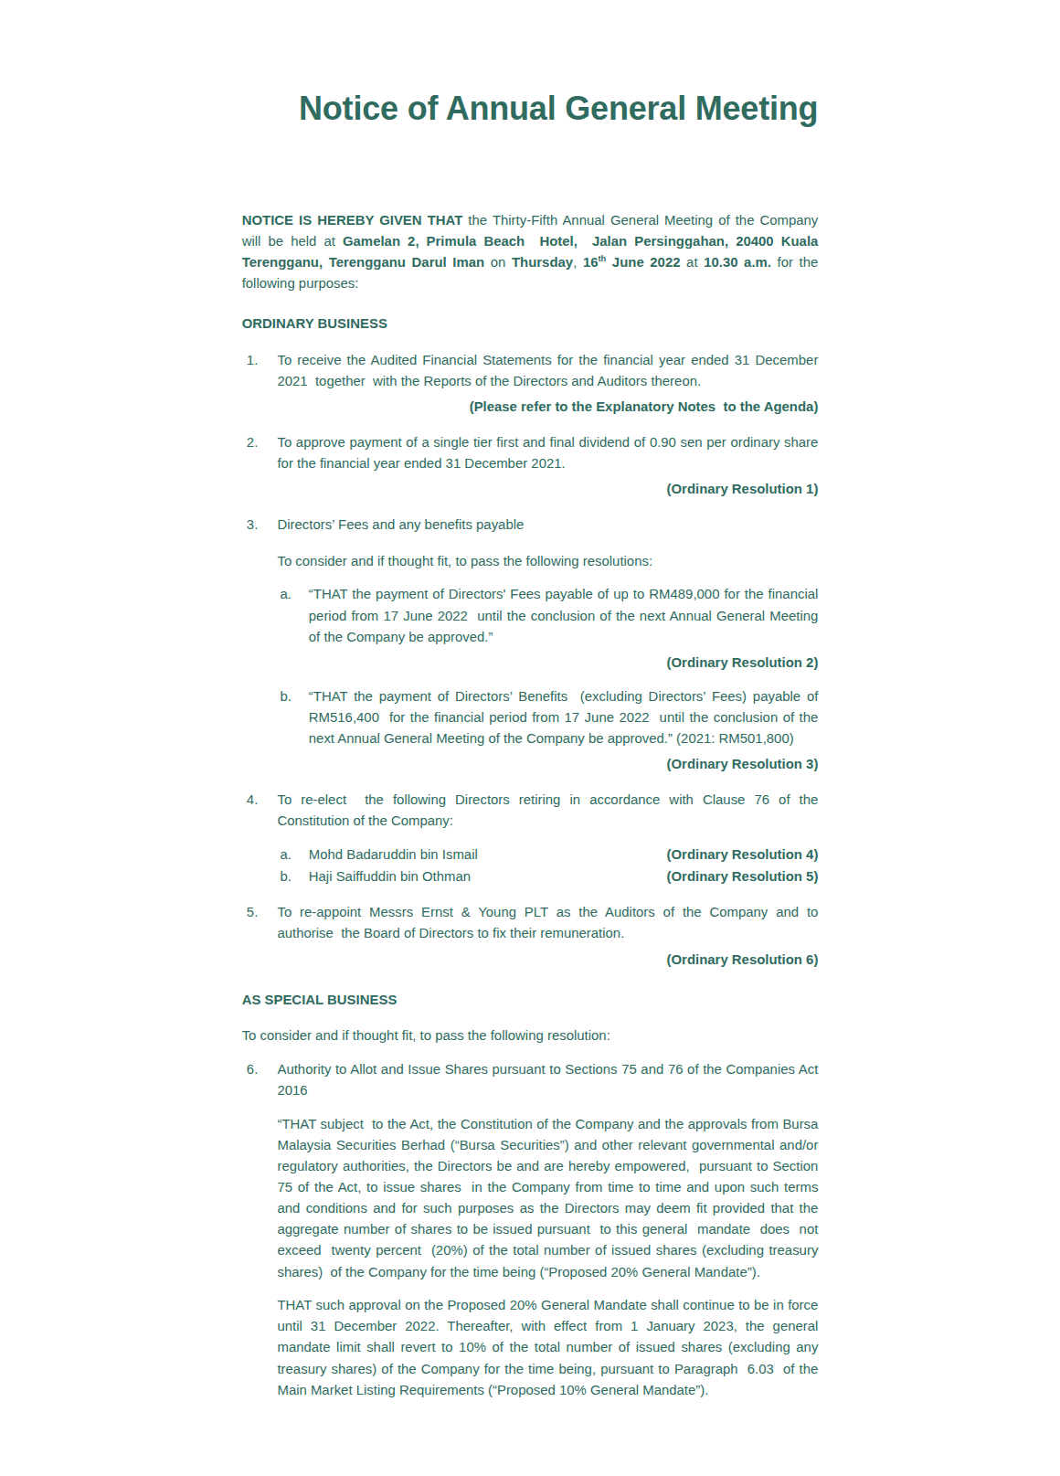Notice of Annual General Meeting
NOTICE IS HEREBY GIVEN THAT the Thirty-Fifth Annual General Meeting of the Company will be held at Gamelan 2, Primula Beach Hotel, Jalan Persinggahan, 20400 Kuala Terengganu, Terengganu Darul Iman on Thursday, 16th June 2022 at 10.30 a.m. for the following purposes:
ORDINARY BUSINESS
To receive the Audited Financial Statements for the financial year ended 31 December 2021 together with the Reports of the Directors and Auditors thereon.
(Please refer to the Explanatory Notes to the Agenda)
To approve payment of a single tier first and final dividend of 0.90 sen per ordinary share for the financial year ended 31 December 2021.
(Ordinary Resolution 1)
Directors’ Fees and any benefits payable
To consider and if thought fit, to pass the following resolutions:
“THAT the payment of Directors' Fees payable of up to RM489,000 for the financial period from 17 June 2022 until the conclusion of the next Annual General Meeting of the Company be approved.”
(Ordinary Resolution 2)
“THAT the payment of Directors’ Benefits (excluding Directors’ Fees) payable of RM516,400 for the financial period from 17 June 2022 until the conclusion of the next Annual General Meeting of the Company be approved.” (2021: RM501,800)
(Ordinary Resolution 3)
To re-elect the following Directors retiring in accordance with Clause 76 of the Constitution of the Company:
Mohd Badaruddin bin Ismail (Ordinary Resolution 4)
Haji Saiffuddin bin Othman (Ordinary Resolution 5)
To re-appoint Messrs Ernst & Young PLT as the Auditors of the Company and to authorise the Board of Directors to fix their remuneration.
(Ordinary Resolution 6)
AS SPECIAL BUSINESS
To consider and if thought fit, to pass the following resolution:
Authority to Allot and Issue Shares pursuant to Sections 75 and 76 of the Companies Act 2016
“THAT subject to the Act, the Constitution of the Company and the approvals from Bursa Malaysia Securities Berhad (“Bursa Securities”) and other relevant governmental and/or regulatory authorities, the Directors be and are hereby empowered, pursuant to Section 75 of the Act, to issue shares in the Company from time to time and upon such terms and conditions and for such purposes as the Directors may deem fit provided that the aggregate number of shares to be issued pursuant to this general mandate does not exceed twenty percent (20%) of the total number of issued shares (excluding treasury shares) of the Company for the time being (“Proposed 20% General Mandate”).
THAT such approval on the Proposed 20% General Mandate shall continue to be in force until 31 December 2022. Thereafter, with effect from 1 January 2023, the general mandate limit shall revert to 10% of the total number of issued shares (excluding any treasury shares) of the Company for the time being, pursuant to Paragraph 6.03 of the Main Market Listing Requirements (“Proposed 10% General Mandate”).